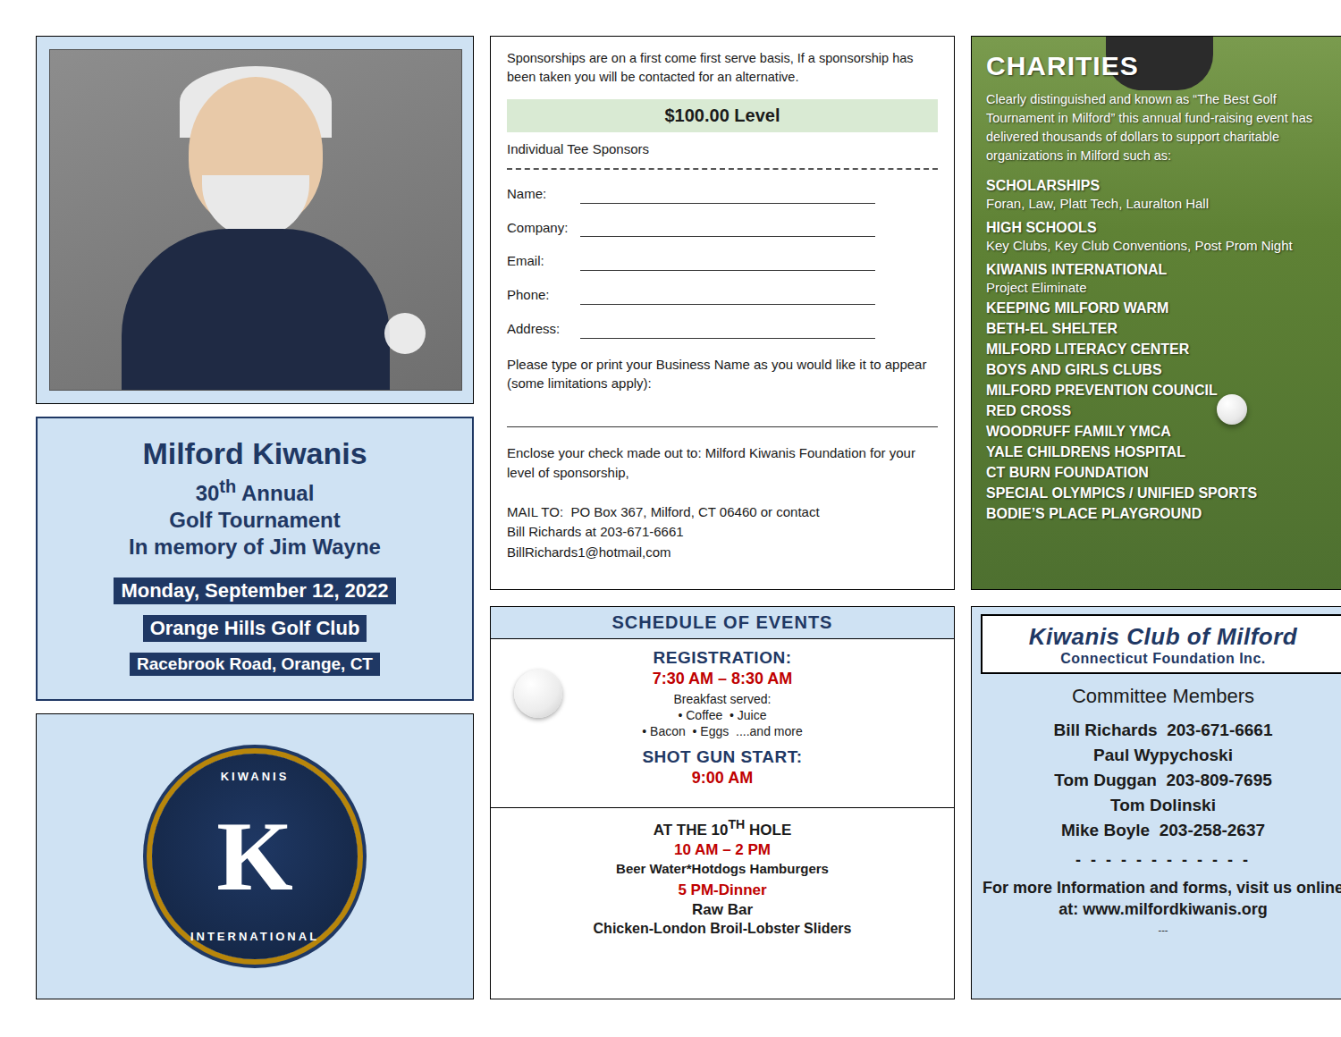Sponsorships are on a first come first serve basis, If a sponsorship has been taken you will be contacted for an alternative.
$100.00 Level
Individual Tee Sponsors
Name:
Company:
Email:
Phone:
Address:
Please type or print your Business Name as you would like it to appear (some limitations apply):
Enclose your check made out to: Milford Kiwanis Foundation for your level of sponsorship,
MAIL TO: PO Box 367, Milford, CT 06460 or contact
Bill Richards at 203-671-6661
BillRichards1@hotmail,com
CHARITIES
Clearly distinguished and known as “The Best Golf Tournament in Milford” this annual fund-raising event has delivered thousands of dollars to support charitable organizations in Milford such as:
SCHOLARSHIPS
Foran, Law, Platt Tech, Lauralton Hall
HIGH SCHOOLS
Key Clubs, Key Club Conventions, Post Prom Night
KIWANIS INTERNATIONAL
Project Eliminate
KEEPING MILFORD WARM
BETH-EL SHELTER
MILFORD LITERACY CENTER
BOYS AND GIRLS CLUBS
MILFORD PREVENTION COUNCIL
RED CROSS
WOODRUFF FAMILY YMCA
YALE CHILDRENS HOSPITAL
CT BURN FOUNDATION
SPECIAL OLYMPICS / UNIFIED SPORTS
BODIE’S PLACE PLAYGROUND
Milford Kiwanis
30th Annual
Golf Tournament
In memory of Jim Wayne
Monday, September 12, 2022
Orange Hills Golf Club
Racebrook Road, Orange, CT
KIWANIS
K
INTERNATIONAL
SCHEDULE OF EVENTS
REGISTRATION:
7:30 AM – 8:30 AM
Breakfast served:
• Coffee • Juice
• Bacon • Eggs ....and more
SHOT GUN START:
9:00 AM
AT THE 10TH HOLE
10 AM – 2 PM
Beer Water*Hotdogs Hamburgers
5 PM-Dinner
Raw Bar
Chicken-London Broil-Lobster Sliders
Kiwanis Club of Milford
Connecticut Foundation Inc.
Committee Members
Bill Richards 203-671-6661
Paul Wypychoski
Tom Duggan 203-809-7695
Tom Dolinski
Mike Boyle 203-258-2637
- - - - - - - - - - - -
For more Information and forms, visit us online at: www.milfordkiwanis.org
---